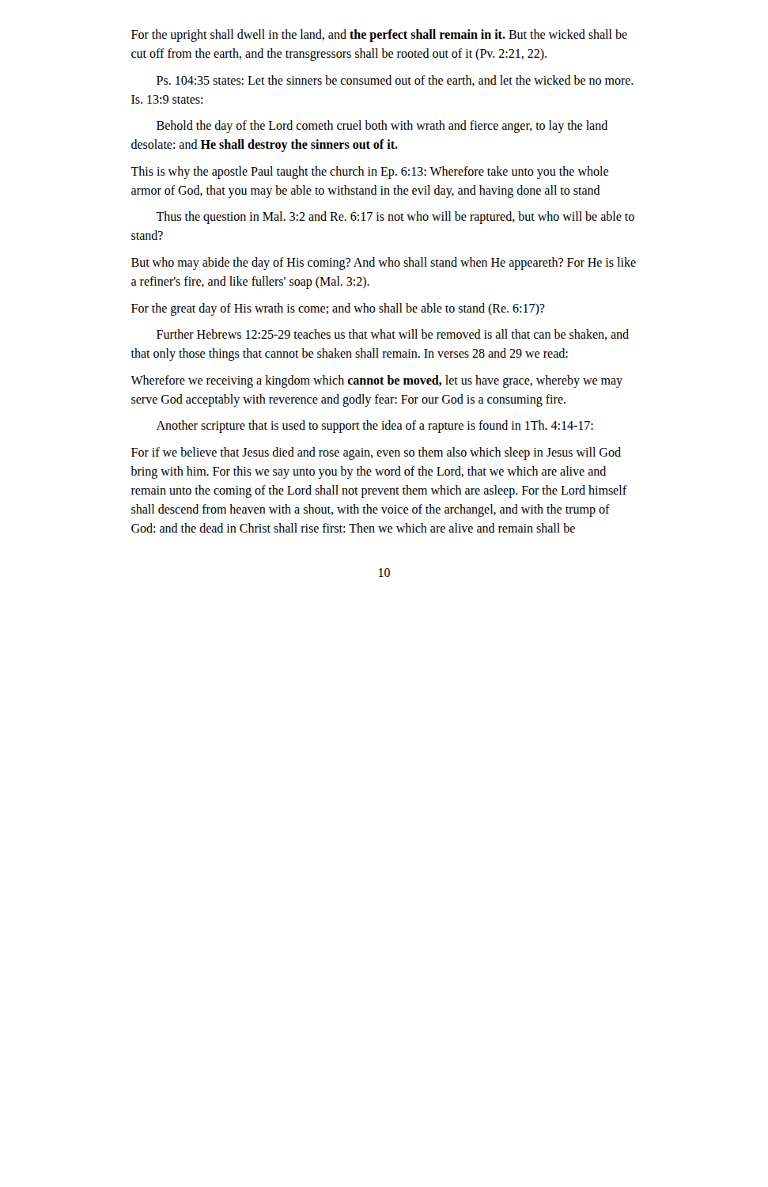For the upright shall dwell in the land, and the perfect shall remain in it. But the wicked shall be cut off from the earth, and the transgressors shall be rooted out of it (Pv. 2:21, 22).
Ps. 104:35 states: Let the sinners be consumed out of the earth, and let the wicked be no more. Is. 13:9 states:
Behold the day of the Lord cometh cruel both with wrath and fierce anger, to lay the land desolate: and He shall destroy the sinners out of it.
This is why the apostle Paul taught the church in Ep. 6:13: Wherefore take unto you the whole armor of God, that you may be able to withstand in the evil day, and having done all to stand
Thus the question in Mal. 3:2 and Re. 6:17 is not who will be raptured, but who will be able to stand?
But who may abide the day of His coming? And who shall stand when He appeareth? For He is like a refiner's fire, and like fullers' soap (Mal. 3:2).
For the great day of His wrath is come; and who shall be able to stand (Re. 6:17)?
Further Hebrews 12:25-29 teaches us that what will be removed is all that can be shaken, and that only those things that cannot be shaken shall remain. In verses 28 and 29 we read:
Wherefore we receiving a kingdom which cannot be moved, let us have grace, whereby we may serve God acceptably with reverence and godly fear: For our God is a consuming fire.
Another scripture that is used to support the idea of a rapture is found in 1Th. 4:14-17:
For if we believe that Jesus died and rose again, even so them also which sleep in Jesus will God bring with him. For this we say unto you by the word of the Lord, that we which are alive and remain unto the coming of the Lord shall not prevent them which are asleep. For the Lord himself shall descend from heaven with a shout, with the voice of the archangel, and with the trump of God: and the dead in Christ shall rise first: Then we which are alive and remain shall be
10